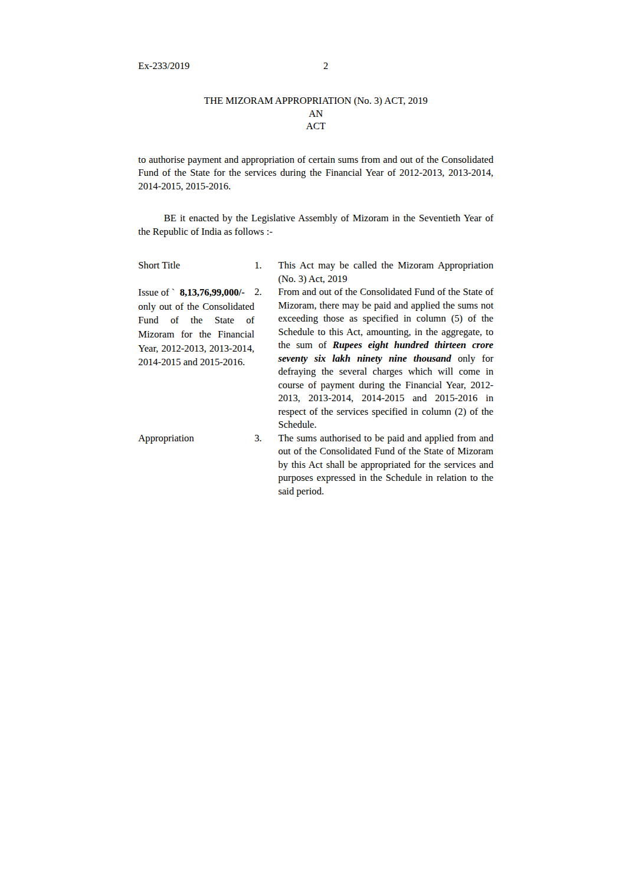Ex-233/2019
2
THE MIZORAM APPROPRIATION (No. 3) ACT, 2019 AN ACT
to authorise payment and appropriation of certain sums from and out of the Consolidated Fund of the State for the services during the Financial Year of 2012-2013, 2013-2014, 2014-2015, 2015-2016.
BE it enacted by the Legislative Assembly of Mizoram in the Seventieth Year of the Republic of India as follows :-
| Short Title | 1. | This Act may be called the Mizoram Appropriation (No. 3) Act, 2019 |
| Issue of ` 8,13,76,99,000/- only out of the Consolidated Fund of the State of Mizoram for the Financial Year, 2012-2013, 2013-2014, 2014-2015 and 2015-2016. | 2. | From and out of the Consolidated Fund of the State of Mizoram, there may be paid and applied the sums not exceeding those as specified in column (5) of the Schedule to this Act, amounting, in the aggregate, to the sum of Rupees eight hundred thirteen crore seventy six lakh ninety nine thousand only for defraying the several charges which will come in course of payment during the Financial Year, 2012-2013, 2013-2014, 2014-2015 and 2015-2016 in respect of the services specified in column (2) of the Schedule. |
| Appropriation | 3. | The sums authorised to be paid and applied from and out of the Consolidated Fund of the State of Mizoram by this Act shall be appropriated for the services and purposes expressed in the Schedule in relation to the said period. |